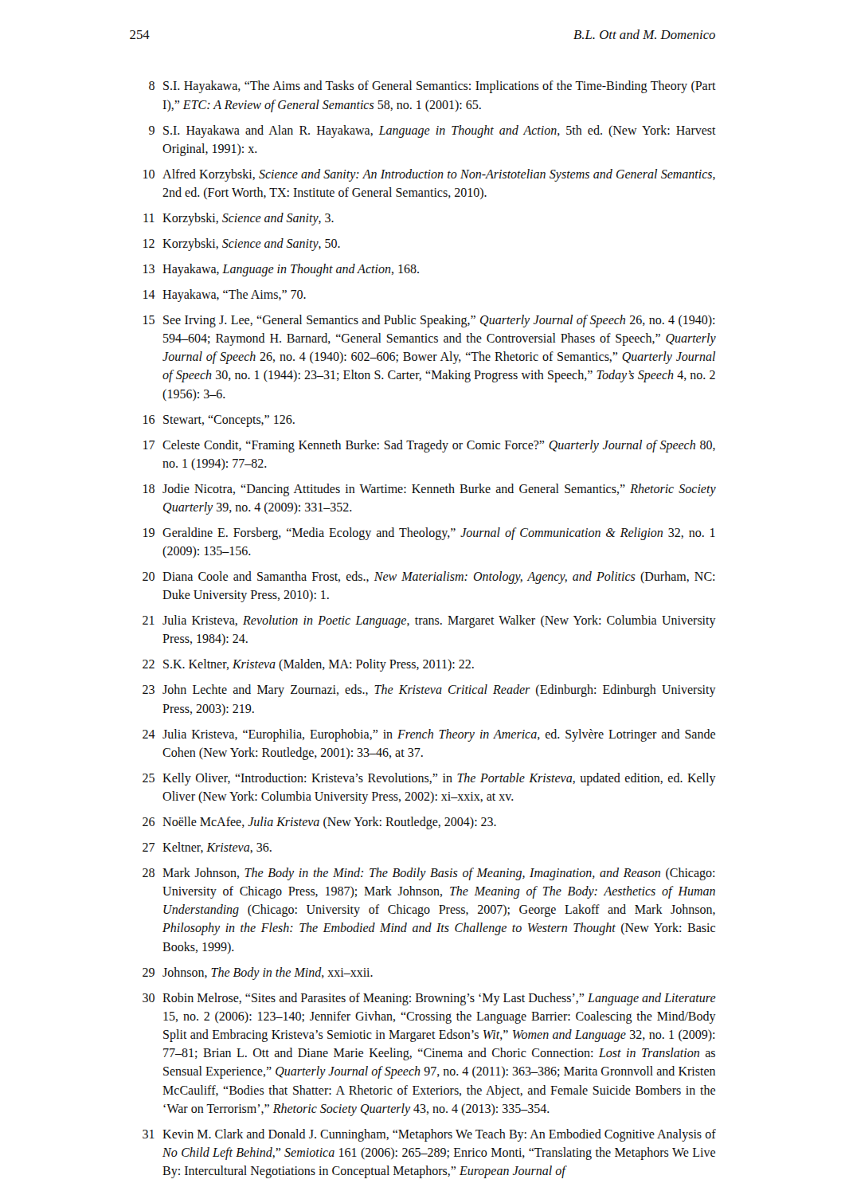254 B.L. Ott and M. Domenico
S.I. Hayakawa, “The Aims and Tasks of General Semantics: Implications of the Time-Binding Theory (Part I),” ETC: A Review of General Semantics 58, no. 1 (2001): 65.
S.I. Hayakawa and Alan R. Hayakawa, Language in Thought and Action, 5th ed. (New York: Harvest Original, 1991): x.
Alfred Korzybski, Science and Sanity: An Introduction to Non-Aristotelian Systems and General Semantics, 2nd ed. (Fort Worth, TX: Institute of General Semantics, 2010).
Korzybski, Science and Sanity, 3.
Korzybski, Science and Sanity, 50.
Hayakawa, Language in Thought and Action, 168.
Hayakawa, “The Aims,” 70.
See Irving J. Lee, “General Semantics and Public Speaking,” Quarterly Journal of Speech 26, no. 4 (1940): 594–604; Raymond H. Barnard, “General Semantics and the Controversial Phases of Speech,” Quarterly Journal of Speech 26, no. 4 (1940): 602–606; Bower Aly, “The Rhetoric of Semantics,” Quarterly Journal of Speech 30, no. 1 (1944): 23–31; Elton S. Carter, “Making Progress with Speech,” Today’s Speech 4, no. 2 (1956): 3–6.
Stewart, “Concepts,” 126.
Celeste Condit, “Framing Kenneth Burke: Sad Tragedy or Comic Force?” Quarterly Journal of Speech 80, no. 1 (1994): 77–82.
Jodie Nicotra, “Dancing Attitudes in Wartime: Kenneth Burke and General Semantics,” Rhetoric Society Quarterly 39, no. 4 (2009): 331–352.
Geraldine E. Forsberg, “Media Ecology and Theology,” Journal of Communication & Religion 32, no. 1 (2009): 135–156.
Diana Coole and Samantha Frost, eds., New Materialism: Ontology, Agency, and Politics (Durham, NC: Duke University Press, 2010): 1.
Julia Kristeva, Revolution in Poetic Language, trans. Margaret Walker (New York: Columbia University Press, 1984): 24.
S.K. Keltner, Kristeva (Malden, MA: Polity Press, 2011): 22.
John Lechte and Mary Zournazi, eds., The Kristeva Critical Reader (Edinburgh: Edinburgh University Press, 2003): 219.
Julia Kristeva, “Europhilia, Europhobia,” in French Theory in America, ed. Sylvère Lotringer and Sande Cohen (New York: Routledge, 2001): 33–46, at 37.
Kelly Oliver, “Introduction: Kristeva’s Revolutions,” in The Portable Kristeva, updated edition, ed. Kelly Oliver (New York: Columbia University Press, 2002): xi–xxix, at xv.
Noëlle McAfee, Julia Kristeva (New York: Routledge, 2004): 23.
Keltner, Kristeva, 36.
Mark Johnson, The Body in the Mind: The Bodily Basis of Meaning, Imagination, and Reason (Chicago: University of Chicago Press, 1987); Mark Johnson, The Meaning of The Body: Aesthetics of Human Understanding (Chicago: University of Chicago Press, 2007); George Lakoff and Mark Johnson, Philosophy in the Flesh: The Embodied Mind and Its Challenge to Western Thought (New York: Basic Books, 1999).
Johnson, The Body in the Mind, xxi–xxii.
Robin Melrose, “Sites and Parasites of Meaning: Browning’s ‘My Last Duchess’,” Language and Literature 15, no. 2 (2006): 123–140; Jennifer Givhan, “Crossing the Language Barrier: Coalescing the Mind/Body Split and Embracing Kristeva’s Semiotic in Margaret Edson’s Wit,” Women and Language 32, no. 1 (2009): 77–81; Brian L. Ott and Diane Marie Keeling, “Cinema and Choric Connection: Lost in Translation as Sensual Experience,” Quarterly Journal of Speech 97, no. 4 (2011): 363–386; Marita Gronnvoll and Kristen McCauliff, “Bodies that Shatter: A Rhetoric of Exteriors, the Abject, and Female Suicide Bombers in the ‘War on Terrorism’,” Rhetoric Society Quarterly 43, no. 4 (2013): 335–354.
Kevin M. Clark and Donald J. Cunningham, “Metaphors We Teach By: An Embodied Cognitive Analysis of No Child Left Behind,” Semiotica 161 (2006): 265–289; Enrico Monti, “Translating the Metaphors We Live By: Intercultural Negotiations in Conceptual Metaphors,” European Journal of